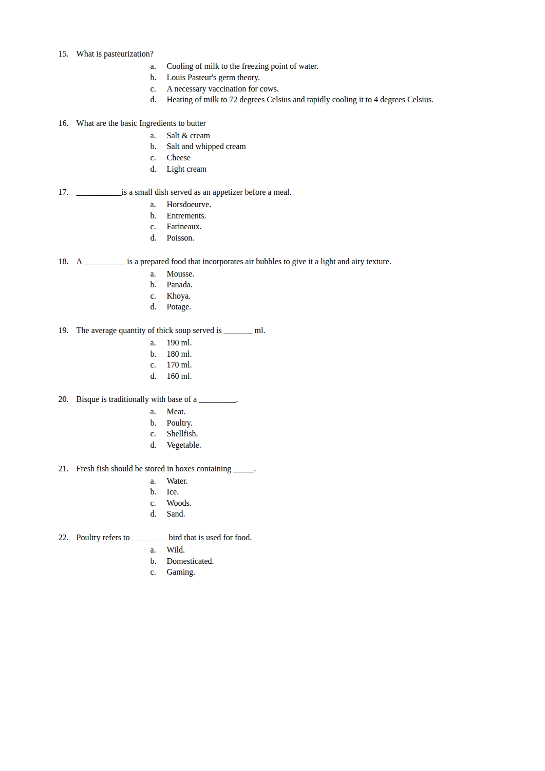15. What is pasteurization?
a. Cooling of milk to the freezing point of water.
b. Louis Pasteur's germ theory.
c. A necessary vaccination for cows.
d. Heating of milk to 72 degrees Celsius and rapidly cooling it to 4 degrees Celsius.
16. What are the basic Ingredients to butter
a. Salt & cream
b. Salt and whipped cream
c. Cheese
d. Light cream
17. ___________is a small dish served as an appetizer before a meal.
a. Horsdoeurve.
b. Entrements.
c. Farineaux.
d. Poisson.
18. A __________ is a prepared food that incorporates air bubbles to give it a light and airy texture.
a. Mousse.
b. Panada.
c. Khoya.
d. Potage.
19. The average quantity of thick soup served is _______ ml.
a. 190 ml.
b. 180 ml.
c. 170 ml.
d. 160 ml.
20. Bisque is traditionally with base of a _________.
a. Meat.
b. Poultry.
c. Shellfish.
d. Vegetable.
21. Fresh fish should be stored in boxes containing _____.
a. Water.
b. Ice.
c. Woods.
d. Sand.
22. Poultry refers to_________ bird that is used for food.
a. Wild.
b. Domesticated.
c. Gaming.